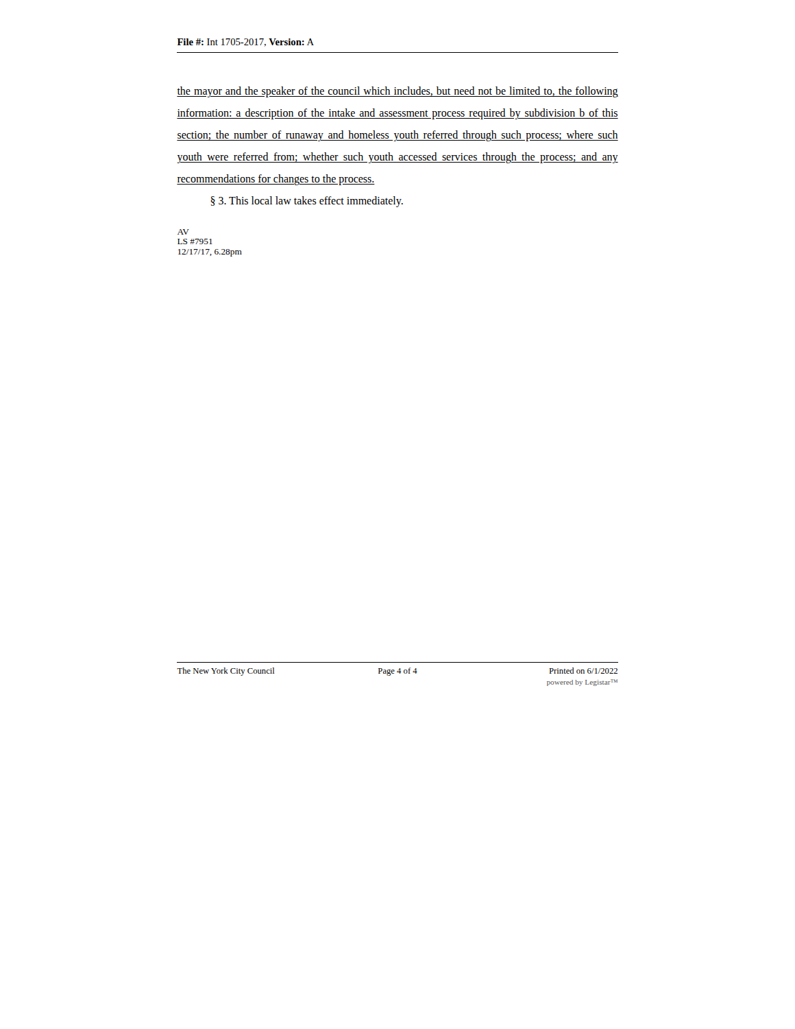File #: Int 1705-2017, Version: A
the mayor and the speaker of the council which includes, but need not be limited to, the following information: a description of the intake and assessment process required by subdivision b of this section; the number of runaway and homeless youth referred through such process; where such youth were referred from; whether such youth accessed services through the process; and any recommendations for changes to the process.
§ 3. This local law takes effect immediately.
AV
LS #7951
12/17/17, 6.28pm
The New York City Council Page 4 of 4 Printed on 6/1/2022
powered by Legistar™